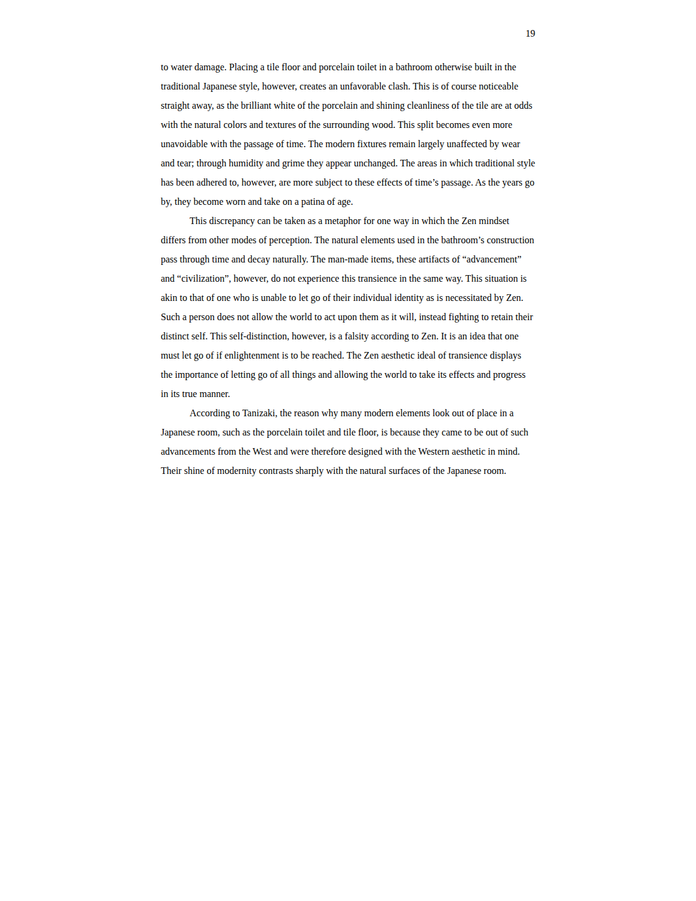19
to water damage. Placing a tile floor and porcelain toilet in a bathroom otherwise built in the traditional Japanese style, however, creates an unfavorable clash. This is of course noticeable straight away, as the brilliant white of the porcelain and shining cleanliness of the tile are at odds with the natural colors and textures of the surrounding wood. This split becomes even more unavoidable with the passage of time. The modern fixtures remain largely unaffected by wear and tear; through humidity and grime they appear unchanged. The areas in which traditional style has been adhered to, however, are more subject to these effects of time’s passage. As the years go by, they become worn and take on a patina of age.
This discrepancy can be taken as a metaphor for one way in which the Zen mindset differs from other modes of perception. The natural elements used in the bathroom’s construction pass through time and decay naturally. The man-made items, these artifacts of “advancement” and “civilization”, however, do not experience this transience in the same way. This situation is akin to that of one who is unable to let go of their individual identity as is necessitated by Zen. Such a person does not allow the world to act upon them as it will, instead fighting to retain their distinct self. This self-distinction, however, is a falsity according to Zen. It is an idea that one must let go of if enlightenment is to be reached. The Zen aesthetic ideal of transience displays the importance of letting go of all things and allowing the world to take its effects and progress in its true manner.
According to Tanizaki, the reason why many modern elements look out of place in a Japanese room, such as the porcelain toilet and tile floor, is because they came to be out of such advancements from the West and were therefore designed with the Western aesthetic in mind. Their shine of modernity contrasts sharply with the natural surfaces of the Japanese room.